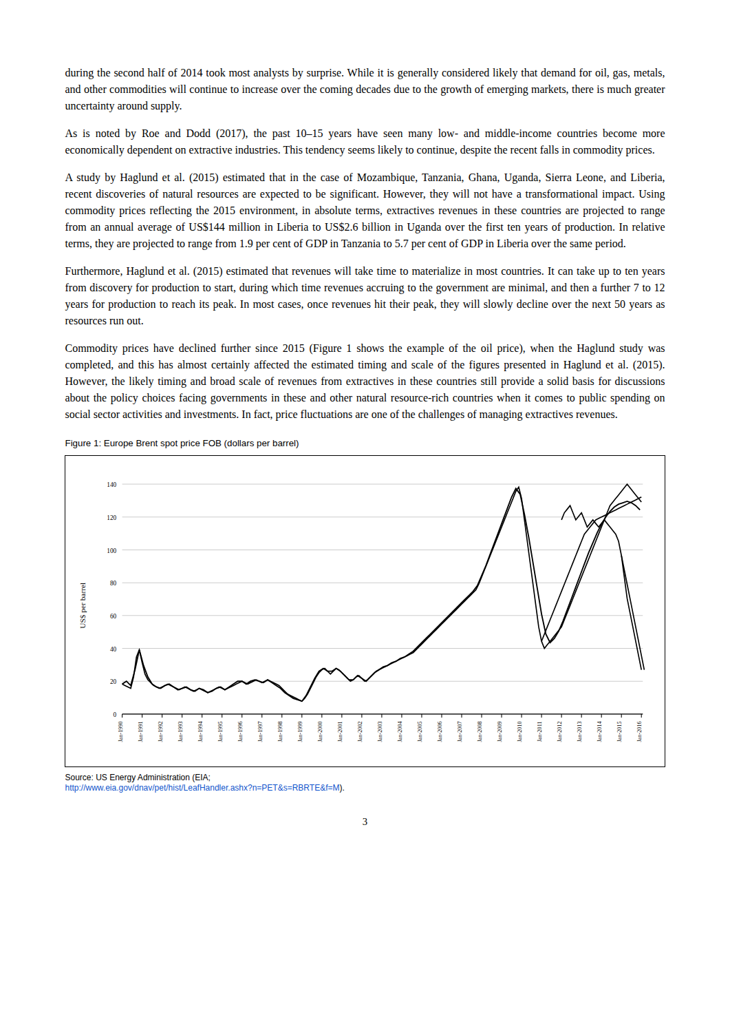during the second half of 2014 took most analysts by surprise. While it is generally considered likely that demand for oil, gas, metals, and other commodities will continue to increase over the coming decades due to the growth of emerging markets, there is much greater uncertainty around supply.
As is noted by Roe and Dodd (2017), the past 10–15 years have seen many low- and middle-income countries become more economically dependent on extractive industries. This tendency seems likely to continue, despite the recent falls in commodity prices.
A study by Haglund et al. (2015) estimated that in the case of Mozambique, Tanzania, Ghana, Uganda, Sierra Leone, and Liberia, recent discoveries of natural resources are expected to be significant. However, they will not have a transformational impact. Using commodity prices reflecting the 2015 environment, in absolute terms, extractives revenues in these countries are projected to range from an annual average of US$144 million in Liberia to US$2.6 billion in Uganda over the first ten years of production. In relative terms, they are projected to range from 1.9 per cent of GDP in Tanzania to 5.7 per cent of GDP in Liberia over the same period.
Furthermore, Haglund et al. (2015) estimated that revenues will take time to materialize in most countries. It can take up to ten years from discovery for production to start, during which time revenues accruing to the government are minimal, and then a further 7 to 12 years for production to reach its peak. In most cases, once revenues hit their peak, they will slowly decline over the next 50 years as resources run out.
Commodity prices have declined further since 2015 (Figure 1 shows the example of the oil price), when the Haglund study was completed, and this has almost certainly affected the estimated timing and scale of the figures presented in Haglund et al. (2015). However, the likely timing and broad scale of revenues from extractives in these countries still provide a solid basis for discussions about the policy choices facing governments in these and other natural resource-rich countries when it comes to public spending on social sector activities and investments. In fact, price fluctuations are one of the challenges of managing extractives revenues.
Figure 1: Europe Brent spot price FOB (dollars per barrel)
US$ per barrel 140 120 100 80 60 40 20 0 Jan-1990 Jan-1991 Jan-1992 Jan-1993 Jan-1994 Jan-1995 Jan-1996 Jan-1997 Jan-1998 Jan-1999 Jan-2000 Jan-2001 Jan-2002 Jan-2003 Jan-2004 Jan-2005 Jan-2006 Jan-2007 Jan-2008 Jan-2009 Jan-2010 Jan-2011 Jan-2012 Jan-2013 Jan-2014 Jan-2015 Jan-2016
Source: US Energy Administration (EIA;
http://www.eia.gov/dnav/pet/hist/LeafHandler.ashx?n=PET&s=RBRTE&f=M).
3